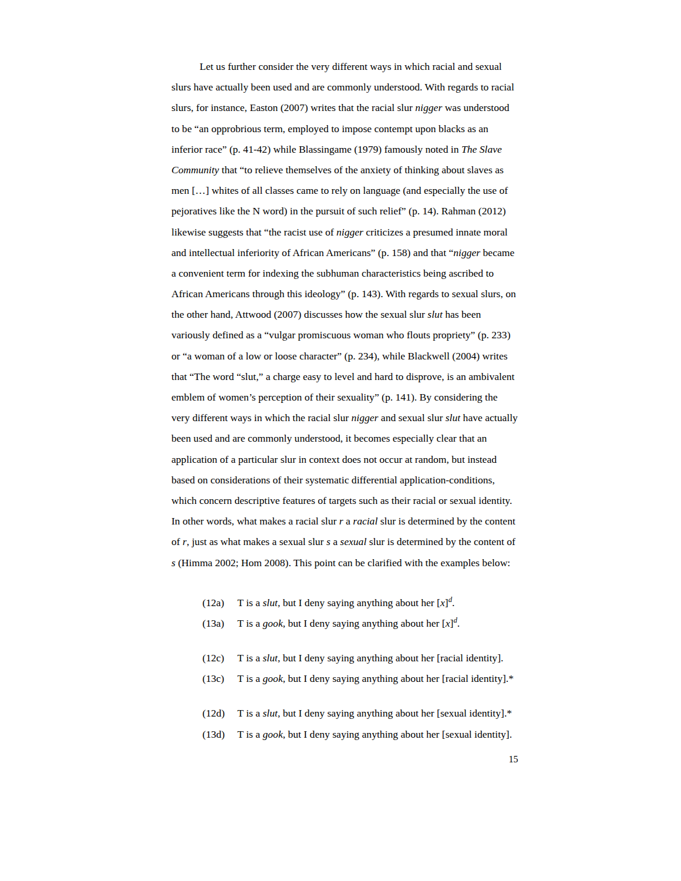Let us further consider the very different ways in which racial and sexual slurs have actually been used and are commonly understood. With regards to racial slurs, for instance, Easton (2007) writes that the racial slur nigger was understood to be “an opprobrious term, employed to impose contempt upon blacks as an inferior race” (p. 41-42) while Blassingame (1979) famously noted in The Slave Community that “to relieve themselves of the anxiety of thinking about slaves as men […] whites of all classes came to rely on language (and especially the use of pejoratives like the N word) in the pursuit of such relief” (p. 14). Rahman (2012) likewise suggests that “the racist use of nigger criticizes a presumed innate moral and intellectual inferiority of African Americans” (p. 158) and that “nigger became a convenient term for indexing the subhuman characteristics being ascribed to African Americans through this ideology” (p. 143). With regards to sexual slurs, on the other hand, Attwood (2007) discusses how the sexual slur slut has been variously defined as a “vulgar promiscuous woman who flouts propriety” (p. 233) or “a woman of a low or loose character” (p. 234), while Blackwell (2004) writes that “The word “slut,” a charge easy to level and hard to disprove, is an ambivalent emblem of women’s perception of their sexuality” (p. 141). By considering the very different ways in which the racial slur nigger and sexual slur slut have actually been used and are commonly understood, it becomes especially clear that an application of a particular slur in context does not occur at random, but instead based on considerations of their systematic differential application-conditions, which concern descriptive features of targets such as their racial or sexual identity. In other words, what makes a racial slur r a racial slur is determined by the content of r, just as what makes a sexual slur s a sexual slur is determined by the content of s (Himma 2002; Hom 2008). This point can be clarified with the examples below:
(12a) T is a slut, but I deny saying anything about her [x]d.
(13a) T is a gook, but I deny saying anything about her [x]d.
(12c) T is a slut, but I deny saying anything about her [racial identity].
(13c) T is a gook, but I deny saying anything about her [racial identity].*
(12d) T is a slut, but I deny saying anything about her [sexual identity].*
(13d) T is a gook, but I deny saying anything about her [sexual identity].
15